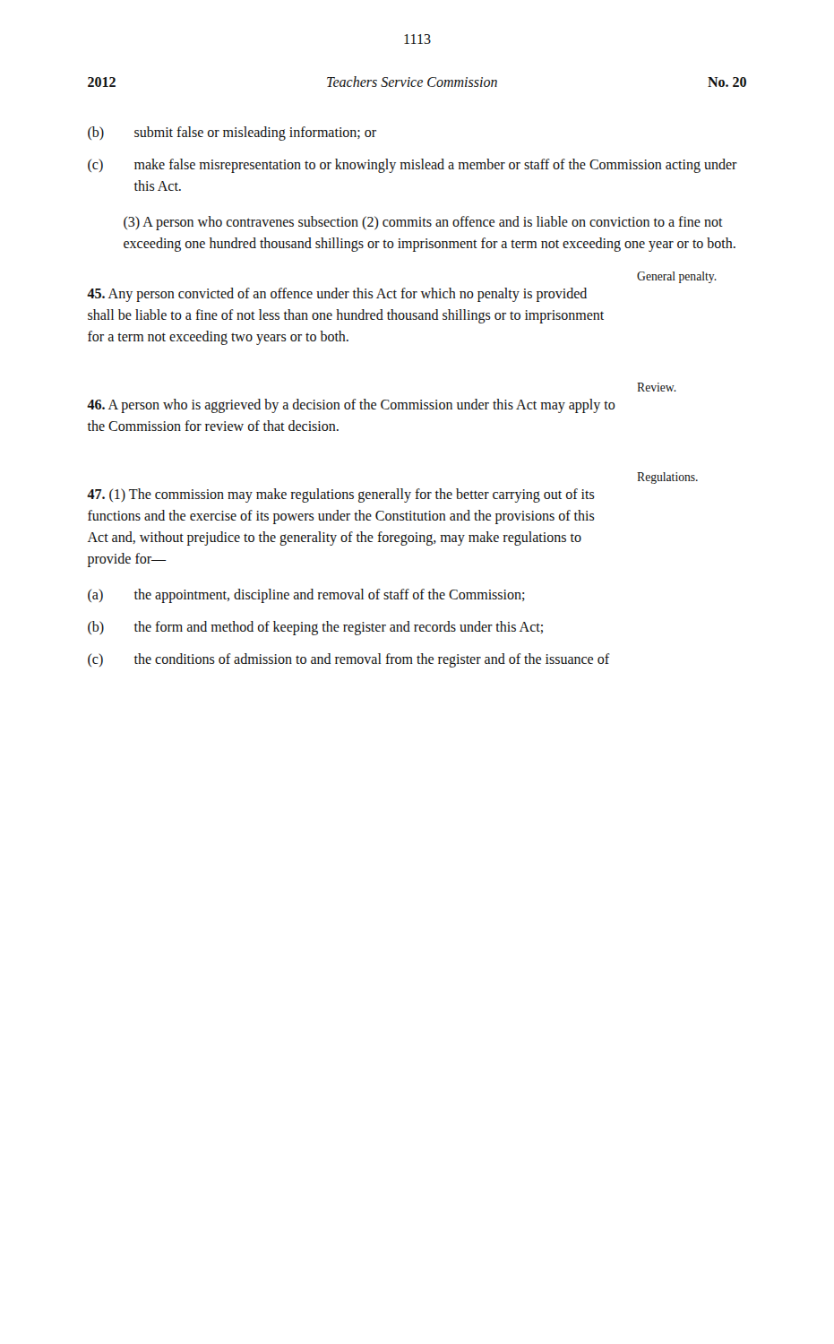1113
2012 Teachers Service Commission No. 20
(b) submit false or misleading information; or
(c) make false misrepresentation to or knowingly mislead a member or staff of the Commission acting under this Act.
(3) A person who contravenes subsection (2) commits an offence and is liable on conviction to a fine not exceeding one hundred thousand shillings or to imprisonment for a term not exceeding one year or to both.
45. Any person convicted of an offence under this Act for which no penalty is provided shall be liable to a fine of not less than one hundred thousand shillings or to imprisonment for a term not exceeding two years or to both.
General penalty.
46. A person who is aggrieved by a decision of the Commission under this Act may apply to the Commission for review of that decision.
Review.
47. (1) The commission may make regulations generally for the better carrying out of its functions and the exercise of its powers under the Constitution and the provisions of this Act and, without prejudice to the generality of the foregoing, may make regulations to provide for—
(a) the appointment, discipline and removal of staff of the Commission;
(b) the form and method of keeping the register and records under this Act;
(c) the conditions of admission to and removal from the register and of the issuance of
Regulations.